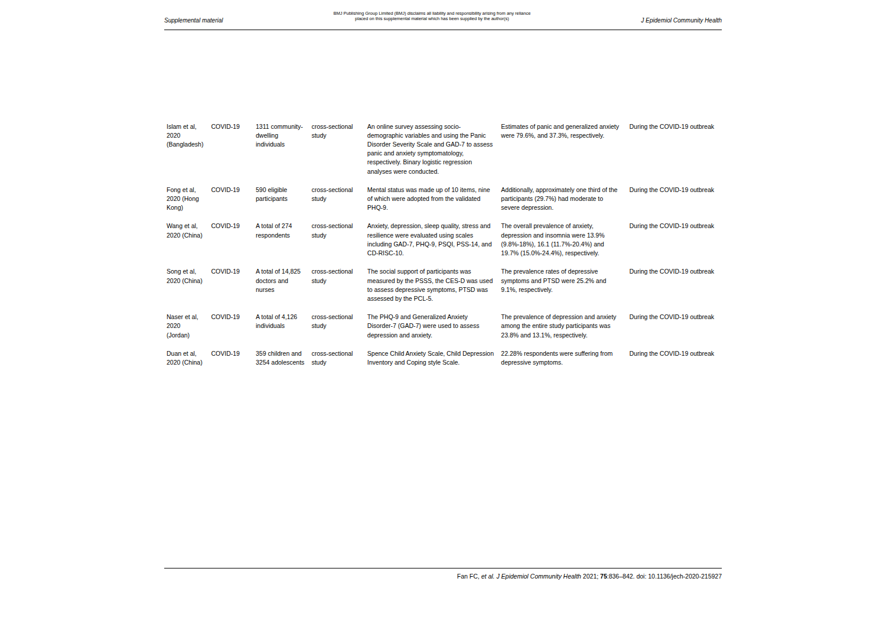Supplemental material
BMJ Publishing Group Limited (BMJ) disclaims all liability and responsibility arising from any reliance
placed on this supplemental material which has been supplied by the author(s)
J Epidemiol Community Health
| Islam et al, 2020 (Bangladesh) | COVID-19 | 1311 community-dwelling individuals | cross-sectional study | An online survey assessing socio-demographic variables and using the Panic Disorder Severity Scale and GAD-7 to assess panic and anxiety symptomatology, respectively. Binary logistic regression analyses were conducted. | Estimates of panic and generalized anxiety were 79.6%, and 37.3%, respectively. | During the COVID-19 outbreak |
| Fong et al, 2020 (Hong Kong) | COVID-19 | 590 eligible participants | cross-sectional study | Mental status was made up of 10 items, nine of which were adopted from the validated PHQ-9. | Additionally, approximately one third of the participants (29.7%) had moderate to severe depression. | During the COVID-19 outbreak |
| Wang et al, 2020 (China) | COVID-19 | A total of 274 respondents | cross-sectional study | Anxiety, depression, sleep quality, stress and resilience were evaluated using scales including GAD-7, PHQ-9, PSQI, PSS-14, and CD-RISC-10. | The overall prevalence of anxiety, depression and insomnia were 13.9% (9.8%-18%), 16.1 (11.7%-20.4%) and 19.7% (15.0%-24.4%), respectively. | During the COVID-19 outbreak |
| Song et al, 2020 (China) | COVID-19 | A total of 14,825 doctors and nurses | cross-sectional study | The social support of participants was measured by the PSSS, the CES-D was used to assess depressive symptoms, PTSD was assessed by the PCL-5. | The prevalence rates of depressive symptoms and PTSD were 25.2% and 9.1%, respectively. | During the COVID-19 outbreak |
| Naser et al, 2020 (Jordan) | COVID-19 | A total of 4,126 individuals | cross-sectional study | The PHQ-9 and Generalized Anxiety Disorder-7 (GAD-7) were used to assess depression and anxiety. | The prevalence of depression and anxiety among the entire study participants was 23.8% and 13.1%, respectively. | During the COVID-19 outbreak |
| Duan et al, 2020 (China) | COVID-19 | 359 children and 3254 adolescents | cross-sectional study | Spence Child Anxiety Scale, Child Depression Inventory and Coping style Scale. | 22.28% respondents were suffering from depressive symptoms. | During the COVID-19 outbreak |
Fan FC, et al. J Epidemiol Community Health 2021; 75:836–842. doi: 10.1136/jech-2020-215927